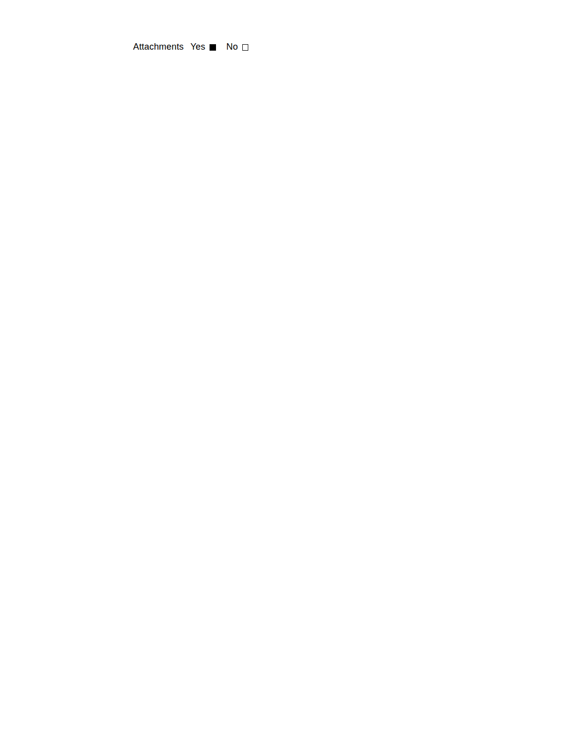Attachments Yes No